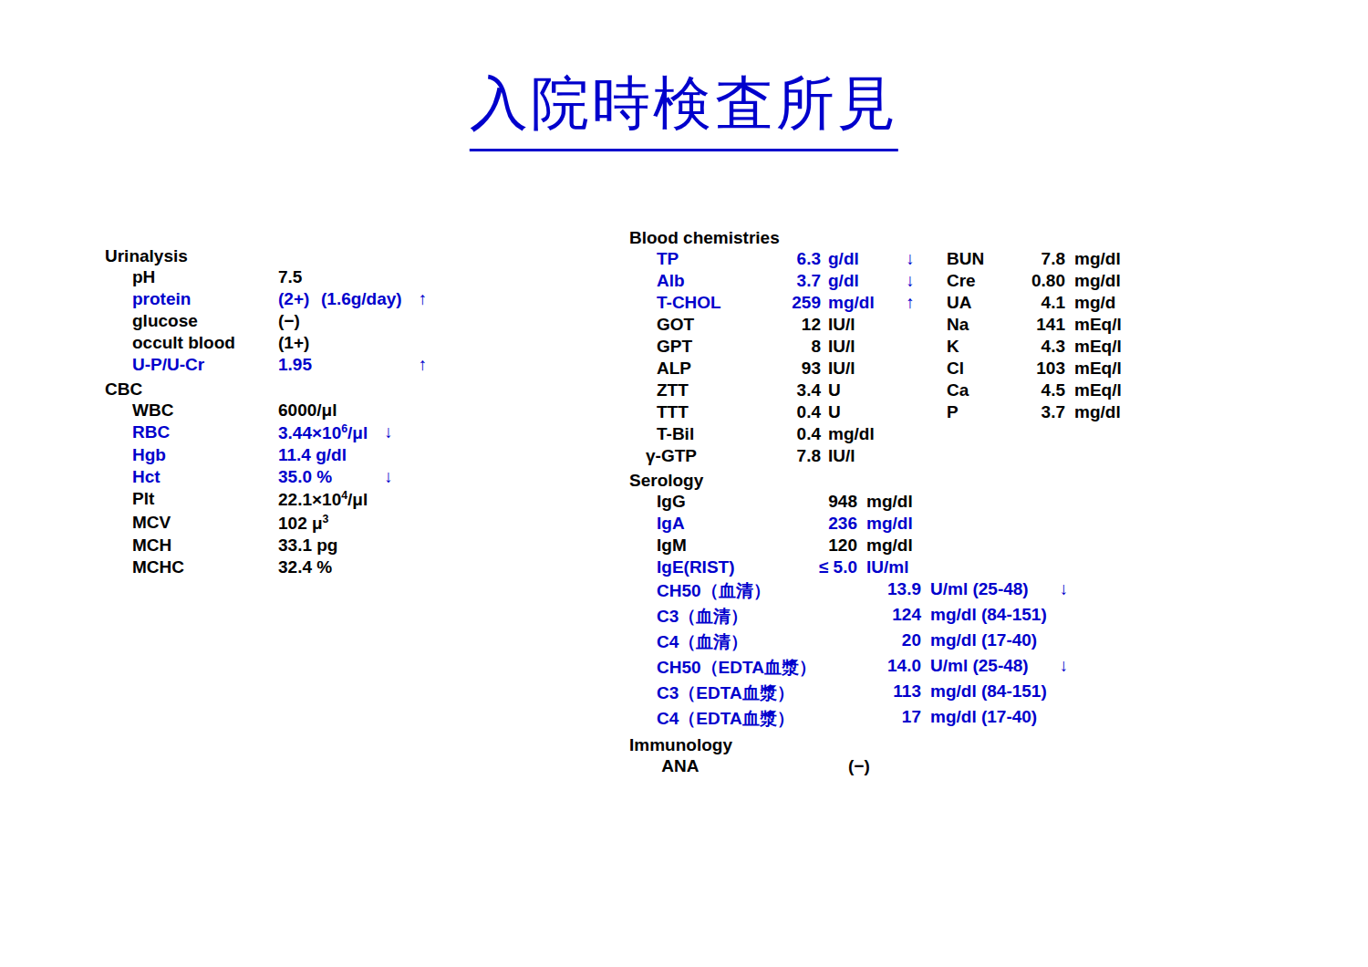入院時検査所見
Urinalysis
| pH | 7.5 | | |
| protein | (2+) | (1.6g/day) | ↑ |
| glucose | (−) | | |
| occult blood | (1+) | | |
| U-P/U-Cr | 1.95 | | ↑ |
CBC
| WBC | 6000/μl | |
| RBC | 3.44×10 6 /μl | ↓ |
| Hgb | 11.4 g/dl | |
| Hct | 35.0 % | ↓ |
| Plt | 22.1×10 4 /μl | |
| MCV | 102 μ 3 | |
| MCH | 33.1 pg | |
| MCHC | 32.4 % | |
Blood chemistries
| TP | 6.3 | g/dl | ↓ | BUN | 7.8 | mg/dl |
| Alb | 3.7 | g/dl | ↓ | Cre | 0.80 | mg/dl |
| T-CHOL | 259 | mg/dl | ↑ | UA | 4.1 | mg/d |
| GOT | 12 | IU/l | | Na | 141 | mEq/l |
| GPT | 8 | IU/l | | K | 4.3 | mEq/l |
| ALP | 93 | IU/l | | Cl | 103 | mEq/l |
| ZTT | 3.4 | U | | Ca | 4.5 | mEq/l |
| TTT | 0.4 | U | | P | 3.7 | mg/dl |
| T-Bil | 0.4 | mg/dl | |
| γ-GTP | 7.8 | IU/l | |
Serology
| IgG | 948 | mg/dl |
| IgA | 236 | mg/dl |
| IgM | 120 | mg/dl |
| IgE(RIST) | ≤ 5.0 | IU/ml |
| CH50（血清） | 13.9 | U/ml (25-48) | ↓ |
| C3（血清） | 124 | mg/dl (84-151) | |
| C4（血清） | 20 | mg/dl (17-40) | |
| CH50（EDTA血漿） | 14.0 | U/ml (25-48) | ↓ |
| C3（EDTA血漿） | 113 | mg/dl (84-151) | |
| C4（EDTA血漿） | 17 | mg/dl (17-40) | |
Immunology
| ANA | (−) |